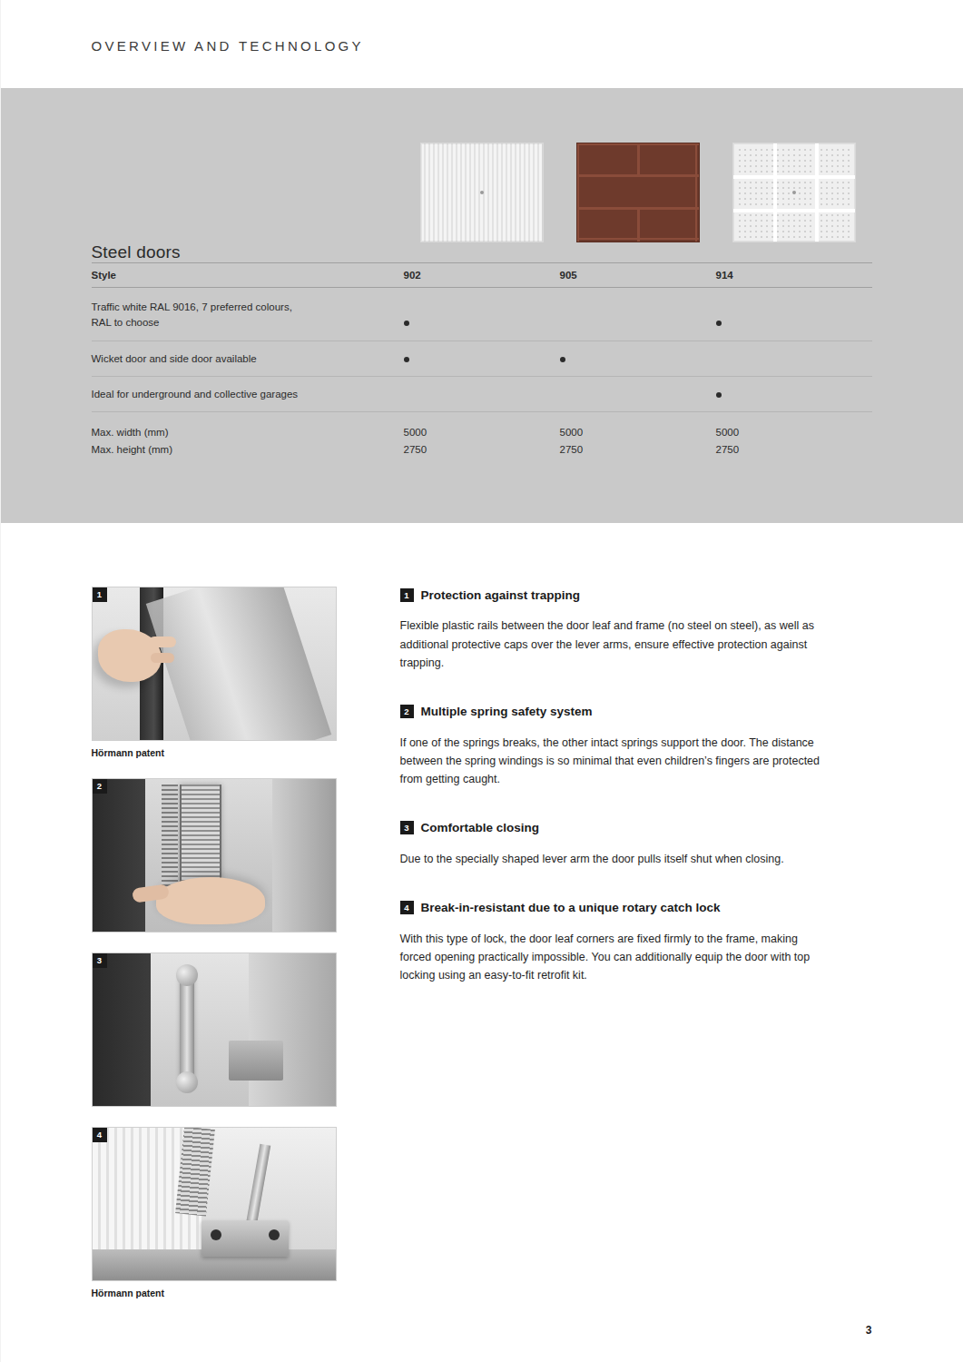Overview and Technology
| Steel doors | | | |
| Style | 902 | 905 | 914 |
| Traffic white RAL 9016, 7 preferred colours, RAL to choose | | | |
| Wicket door and side door available | | | |
| Ideal for underground and collective garages | | | |
| Max. width (mm) Max. height (mm) | 5000 2750 | 5000 2750 | 5000 2750 |
1
Hörmann patent
2
3
4
Hörmann patent
1 Protection against trapping
Flexible plastic rails between the door leaf and frame (no steel on steel), as well as additional protective caps over the lever arms, ensure effective protection against trapping.
2 Multiple spring safety system
If one of the springs breaks, the other intact springs support the door. The distance between the spring windings is so minimal that even children’s fingers are protected from getting caught.
3 Comfortable closing
Due to the specially shaped lever arm the door pulls itself shut when closing.
4 Break-in-resistant due to a unique rotary catch lock
With this type of lock, the door leaf corners are fixed firmly to the frame, making forced opening practically impossible. You can additionally equip the door with top locking using an easy-to-fit retrofit kit.
3